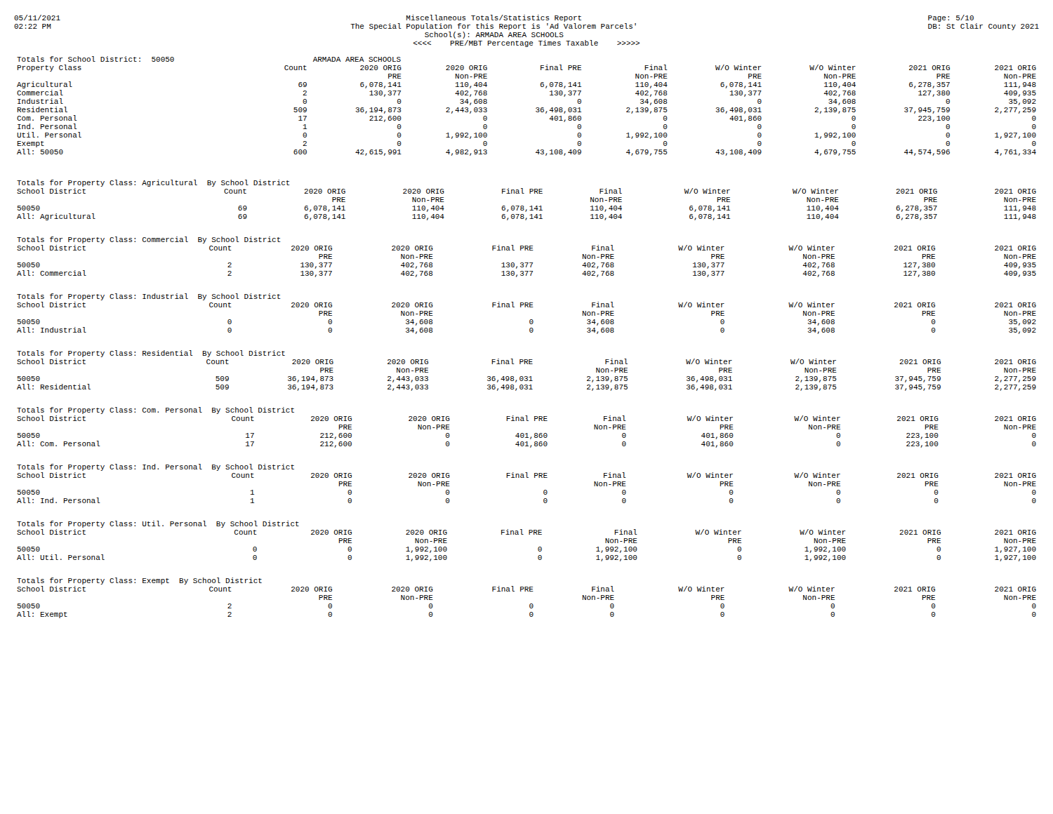05/11/2021
02:22 PM
Miscellaneous Totals/Statistics Report
The Special Population for this Report is 'Ad Valorem Parcels'
School(s): ARMADA AREA SCHOOLS
Page: 5/10
DB: St Clair County 2021
<<<< PRE/MBT Percentage Times Taxable >>>>>
| Totals for School District: 50050 | ARMADA AREA SCHOOLS |
| Property Class | Count | 2020 ORIG | 2020 ORIG | Final PRE | Final | W/O Winter | W/O Winter | 2021 ORIG | 2021 ORIG |
| | | PRE | Non-PRE | | Non-PRE | PRE | Non-PRE | PRE | Non-PRE |
| Agricultural | 69 | 6,078,141 | 110,404 | 6,078,141 | 110,404 | 6,078,141 | 110,404 | 6,278,357 | 111,948 |
| Commercial | 2 | 130,377 | 402,768 | 130,377 | 402,768 | 130,377 | 402,768 | 127,380 | 409,935 |
| Industrial | 0 | 0 | 34,608 | 0 | 34,608 | 0 | 34,608 | 0 | 35,092 |
| Residential | 509 | 36,194,873 | 2,443,033 | 36,498,031 | 2,139,875 | 36,498,031 | 2,139,875 | 37,945,759 | 2,277,259 |
| Com. Personal | 17 | 212,600 | 0 | 401,860 | 0 | 401,860 | 0 | 223,100 | 0 |
| Ind. Personal | 1 | 0 | 0 | 0 | 0 | 0 | 0 | 0 | 0 |
| Util. Personal | 0 | 0 | 1,992,100 | 0 | 1,992,100 | 0 | 1,992,100 | 0 | 1,927,100 |
| Exempt | 2 | 0 | 0 | 0 | 0 | 0 | 0 | 0 | 0 |
| All: 50050 | 600 | 42,615,991 | 4,982,913 | 43,108,409 | 4,679,755 | 43,108,409 | 4,679,755 | 44,574,596 | 4,761,334 |
| Totals for Property Class: Agricultural By School District |
| School District | Count | 2020 ORIG | 2020 ORIG | Final PRE | Final | W/O Winter | W/O Winter | 2021 ORIG | 2021 ORIG |
| | | PRE | Non-PRE | | Non-PRE | PRE | Non-PRE | PRE | Non-PRE |
| 50050 | 69 | 6,078,141 | 110,404 | 6,078,141 | 110,404 | 6,078,141 | 110,404 | 6,278,357 | 111,948 |
| All: Agricultural | 69 | 6,078,141 | 110,404 | 6,078,141 | 110,404 | 6,078,141 | 110,404 | 6,278,357 | 111,948 |
| Totals for Property Class: Commercial By School District |
| School District | Count | 2020 ORIG | 2020 ORIG | Final PRE | Final | W/O Winter | W/O Winter | 2021 ORIG | 2021 ORIG |
| | | PRE | Non-PRE | | Non-PRE | PRE | Non-PRE | PRE | Non-PRE |
| 50050 | 2 | 130,377 | 402,768 | 130,377 | 402,768 | 130,377 | 402,768 | 127,380 | 409,935 |
| All: Commercial | 2 | 130,377 | 402,768 | 130,377 | 402,768 | 130,377 | 402,768 | 127,380 | 409,935 |
| Totals for Property Class: Industrial By School District |
| School District | Count | 2020 ORIG | 2020 ORIG | Final PRE | Final | W/O Winter | W/O Winter | 2021 ORIG | 2021 ORIG |
| | | PRE | Non-PRE | | Non-PRE | PRE | Non-PRE | PRE | Non-PRE |
| 50050 | 0 | 0 | 34,608 | 0 | 34,608 | 0 | 34,608 | 0 | 35,092 |
| All: Industrial | 0 | 0 | 34,608 | 0 | 34,608 | 0 | 34,608 | 0 | 35,092 |
| Totals for Property Class: Residential By School District |
| School District | Count | 2020 ORIG | 2020 ORIG | Final PRE | Final | W/O Winter | W/O Winter | 2021 ORIG | 2021 ORIG |
| | | PRE | Non-PRE | | Non-PRE | PRE | Non-PRE | PRE | Non-PRE |
| 50050 | 509 | 36,194,873 | 2,443,033 | 36,498,031 | 2,139,875 | 36,498,031 | 2,139,875 | 37,945,759 | 2,277,259 |
| All: Residential | 509 | 36,194,873 | 2,443,033 | 36,498,031 | 2,139,875 | 36,498,031 | 2,139,875 | 37,945,759 | 2,277,259 |
| Totals for Property Class: Com. Personal By School District |
| School District | Count | 2020 ORIG | 2020 ORIG | Final PRE | Final | W/O Winter | W/O Winter | 2021 ORIG | 2021 ORIG |
| | | PRE | Non-PRE | | Non-PRE | PRE | Non-PRE | PRE | Non-PRE |
| 50050 | 17 | 212,600 | 0 | 401,860 | 0 | 401,860 | 0 | 223,100 | 0 |
| All: Com. Personal | 17 | 212,600 | 0 | 401,860 | 0 | 401,860 | 0 | 223,100 | 0 |
| Totals for Property Class: Ind. Personal By School District |
| School District | Count | 2020 ORIG | 2020 ORIG | Final PRE | Final | W/O Winter | W/O Winter | 2021 ORIG | 2021 ORIG |
| | | PRE | Non-PRE | | Non-PRE | PRE | Non-PRE | PRE | Non-PRE |
| 50050 | 1 | 0 | 0 | 0 | 0 | 0 | 0 | 0 | 0 |
| All: Ind. Personal | 1 | 0 | 0 | 0 | 0 | 0 | 0 | 0 | 0 |
| Totals for Property Class: Util. Personal By School District |
| School District | Count | 2020 ORIG | 2020 ORIG | Final PRE | Final | W/O Winter | W/O Winter | 2021 ORIG | 2021 ORIG |
| | | PRE | Non-PRE | | Non-PRE | PRE | Non-PRE | PRE | Non-PRE |
| 50050 | 0 | 0 | 1,992,100 | 0 | 1,992,100 | 0 | 1,992,100 | 0 | 1,927,100 |
| All: Util. Personal | 0 | 0 | 1,992,100 | 0 | 1,992,100 | 0 | 1,992,100 | 0 | 1,927,100 |
| Totals for Property Class: Exempt By School District |
| School District | Count | 2020 ORIG | 2020 ORIG | Final PRE | Final | W/O Winter | W/O Winter | 2021 ORIG | 2021 ORIG |
| | | PRE | Non-PRE | | Non-PRE | PRE | Non-PRE | PRE | Non-PRE |
| 50050 | 2 | 0 | 0 | 0 | 0 | 0 | 0 | 0 | 0 |
| All: Exempt | 2 | 0 | 0 | 0 | 0 | 0 | 0 | 0 | 0 |